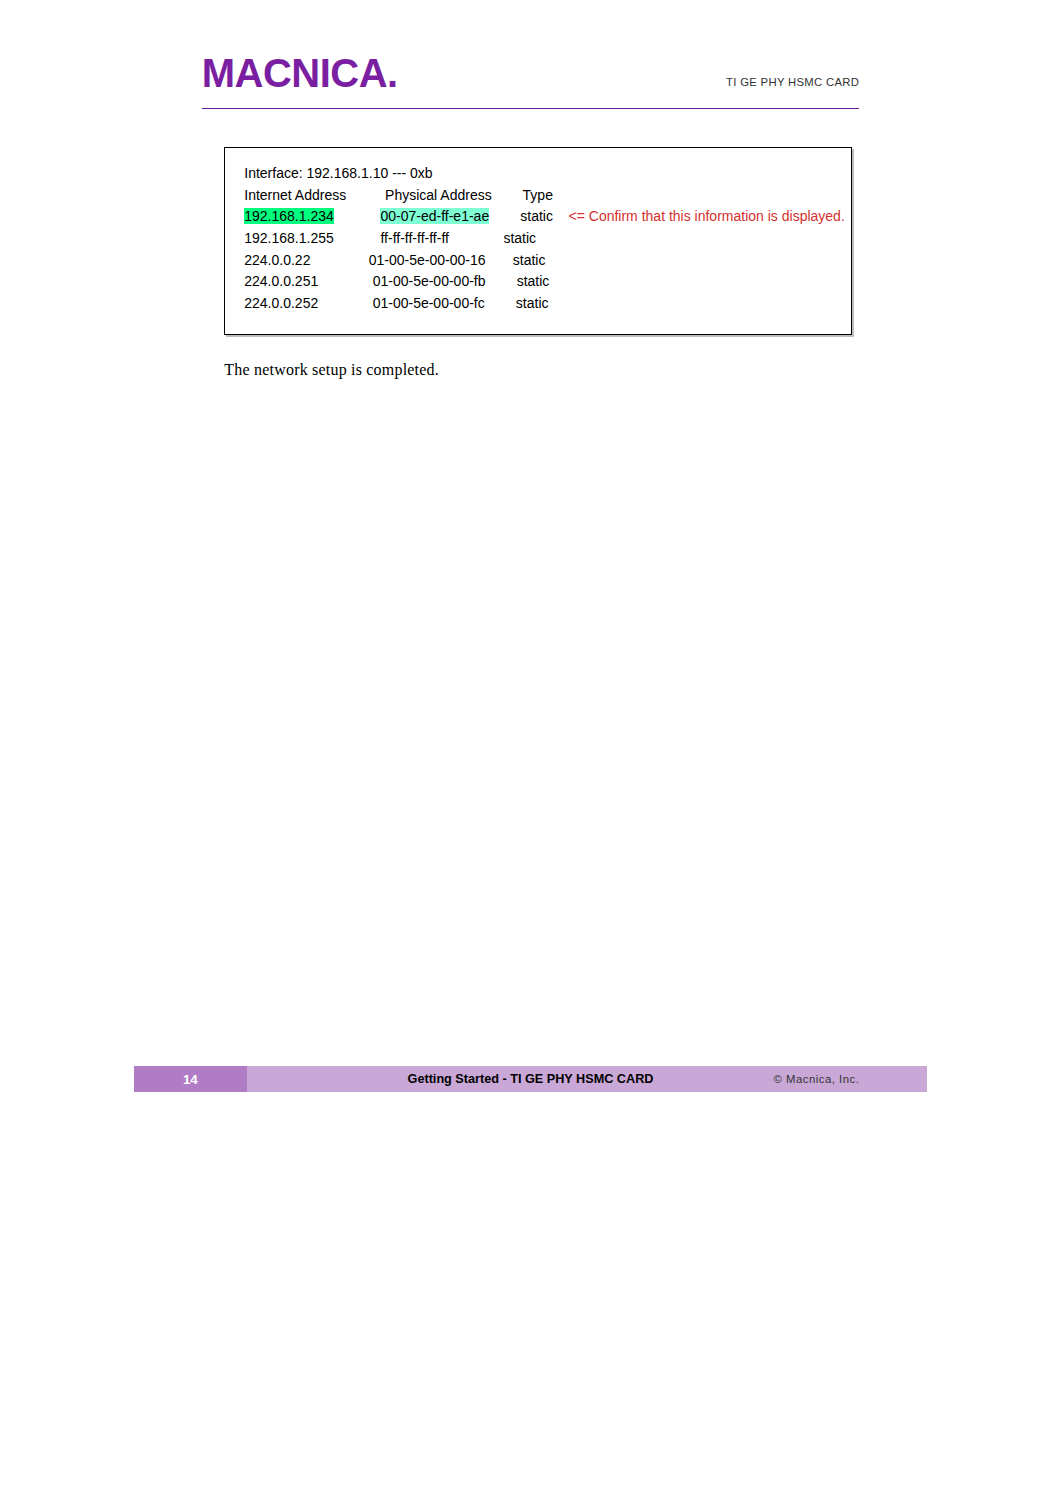MACNICA.
TI GE PHY HSMC CARD
Interface: 192.168.1.10 --- 0xb Internet Address Physical Address Type 192.168.1.234 00-07-ed-ff-e1-ae static <= Confirm that this information is displayed. 192.168.1.255 ff-ff-ff-ff-ff-ff static 224.0.0.22 01-00-5e-00-00-16 static 224.0.0.251 01-00-5e-00-00-fb static 224.0.0.252 01-00-5e-00-00-fc static
The network setup is completed.
14
Getting Started - TI GE PHY HSMC CARD
© Macnica, Inc.